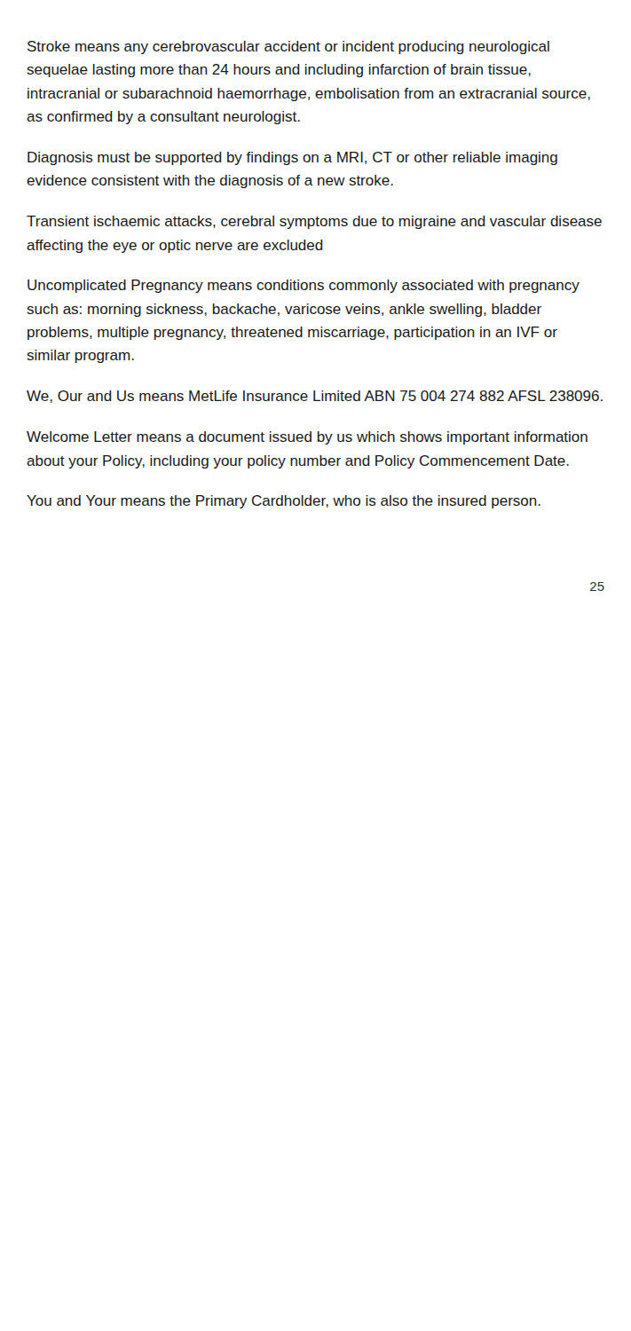Stroke
means any cerebrovascular accident or incident producing neurological sequelae lasting more than 24 hours and including infarction of brain tissue, intracranial or subarachnoid haemorrhage, embolisation from an extracranial source, as confirmed by a consultant neurologist.
Diagnosis must be supported by findings on a MRI, CT or other reliable imaging evidence consistent with the diagnosis of a new stroke.
Transient ischaemic attacks, cerebral symptoms due to migraine and vascular disease affecting the eye or optic nerve are excluded
Uncomplicated Pregnancy
means conditions commonly associated with pregnancy such as: morning sickness, backache, varicose veins, ankle swelling, bladder problems, multiple pregnancy, threatened miscarriage, participation in an IVF or similar program.
We
,
Our
and
Us
means MetLife Insurance Limited ABN 75 004 274 882 AFSL 238096.
Welcome Letter
means a document issued by us which shows important information about your Policy, including your policy number and Policy Commencement Date.
You
and
Your
means the Primary Cardholder, who is also the insured person.
25